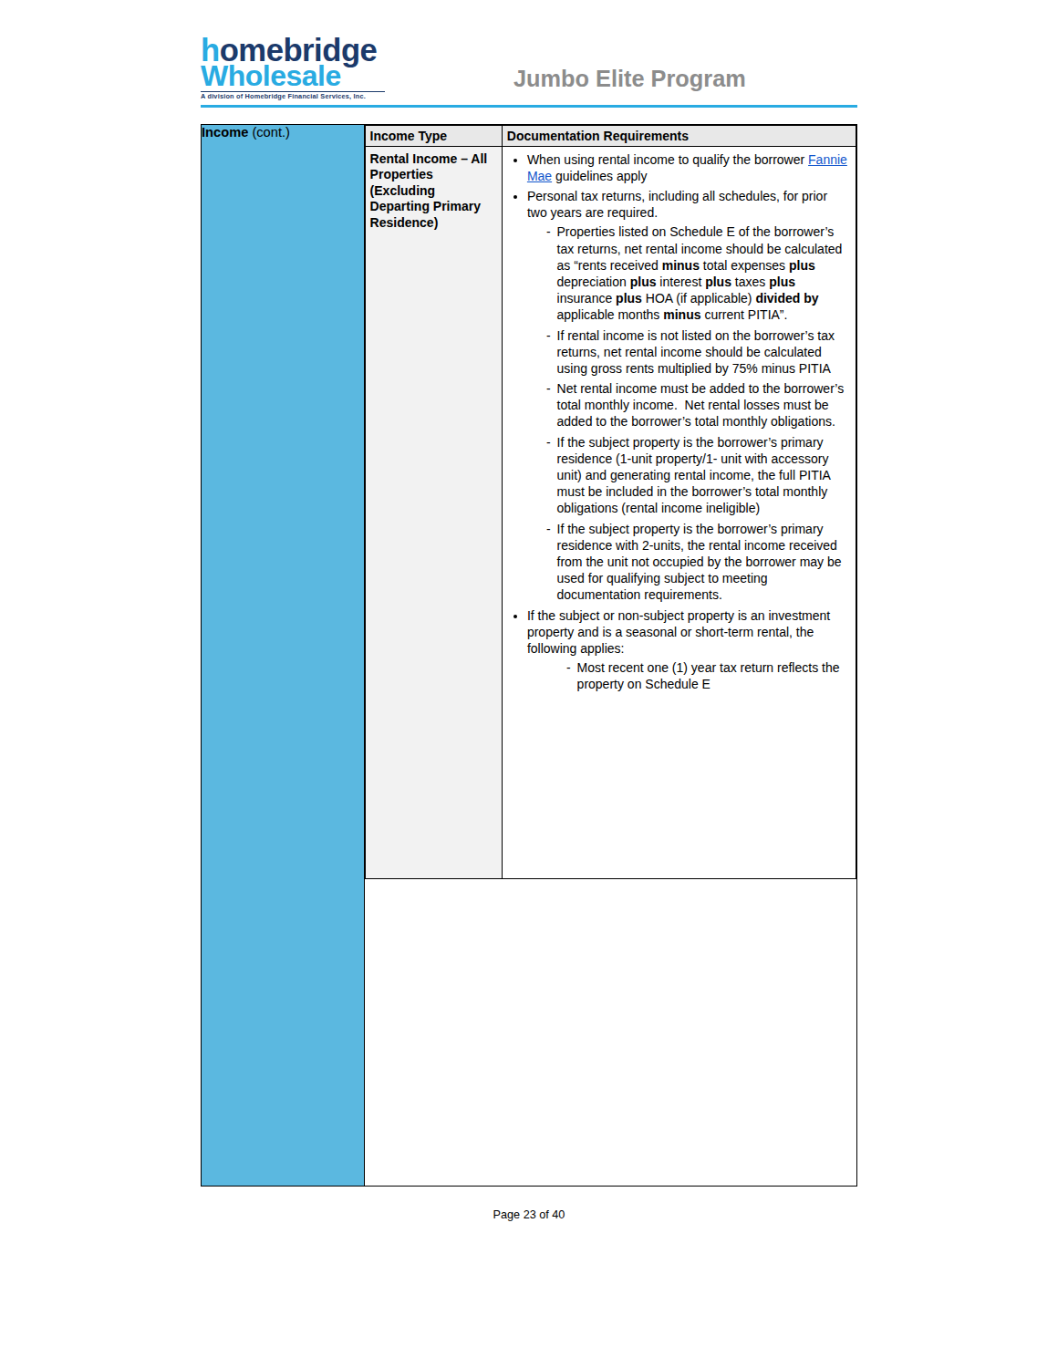homebridge
Wholesale
A division of Homebridge Financial Services, Inc.
Jumbo Elite Program
| Income (cont.) | / Income Type / Documentation Requirements / / --- / --- / / Rental Income – All Properties (Excluding Departing Primary Residence) / When using rental income to qualify the borrower Fannie Mae guidelines apply Personal tax returns, including all schedules, for prior two years are required. Properties listed on Schedule E of the borrower’s tax returns, net rental income should be calculated as “rents received minus total expenses plus depreciation plus interest plus taxes plus insurance plus HOA (if applicable) divided by applicable months minus current PITIA”. If rental income is not listed on the borrower’s tax returns, net rental income should be calculated using gross rents multiplied by 75% minus PITIA Net rental income must be added to the borrower’s total monthly income. Net rental losses must be added to the borrower’s total monthly obligations. If the subject property is the borrower’s primary residence (1-unit property/1- unit with accessory unit) and generating rental income, the full PITIA must be included in the borrower’s total monthly obligations (rental income ineligible) If the subject property is the borrower’s primary residence with 2-units, the rental income received from the unit not occupied by the borrower may be used for qualifying subject to meeting documentation requirements. If the subject or non-subject property is an investment property and is a seasonal or short-term rental, the following applies: Most recent one (1) year tax return reflects the property on Schedule E / |
Page 23 of 40